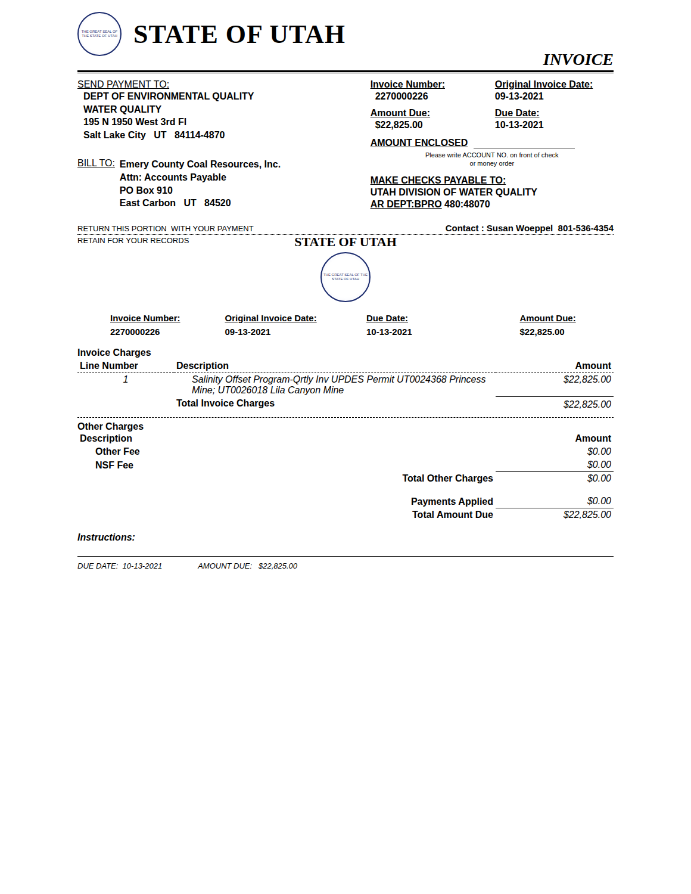THE GREAT SEAL OF THE STATE OF UTAH
STATE OF UTAH
INVOICE
SEND PAYMENT TO:
DEPT OF ENVIRONMENTAL QUALITY
WATER QUALITY
195 N 1950 West 3rd Fl
Salt Lake City UT 84114-4870
BILL TO:
Emery County Coal Resources, Inc.
Attn: Accounts Payable
PO Box 910
East Carbon UT 84520
Invoice Number:
Original Invoice Date:
2270000226
09-13-2021
Amount Due:
Due Date:
$22,825.00
10-13-2021
AMOUNT ENCLOSED
Please write ACCOUNT NO. on front of check
or money order
MAKE CHECKS PAYABLE TO:
UTAH DIVISION OF WATER QUALITY
AR DEPT:BPRO 480:48070
RETURN THIS PORTION WITH YOUR PAYMENT
Contact : Susan Woeppel 801-536-4354
RETAIN FOR YOUR RECORDS
STATE OF UTAH
THE GREAT SEAL OF THE STATE OF UTAH
Invoice Number:
Original Invoice Date:
Due Date:
Amount Due:
2270000226
09-13-2021
10-13-2021
$22,825.00
Invoice Charges
| Line Number | Description | Amount |
| --- | --- | --- |
| 1 | Salinity Offset Program-Qrtly Inv UPDES Permit UT0024368 Princess Mine; UT0026018 Lila Canyon Mine | $22,825.00 |
| | Total Invoice Charges | $22,825.00 |
Other Charges
| Description | Amount |
| --- | --- |
| Other Fee | $0.00 |
| NSF Fee | $0.00 |
| Total Other Charges | $0.00 |
| Payments Applied | $0.00 |
| Total Amount Due | $22,825.00 |
Instructions:
DUE DATE: 10-13-2021
AMOUNT DUE: $22,825.00